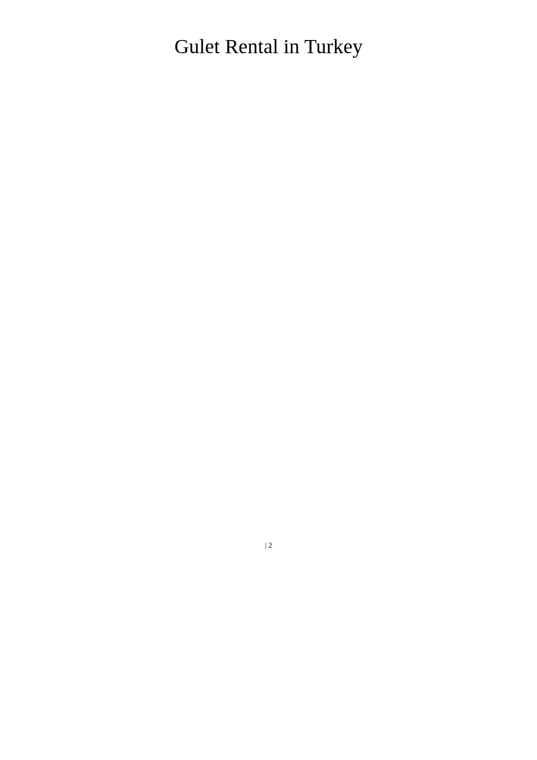Gulet Rental in Turkey
| 2